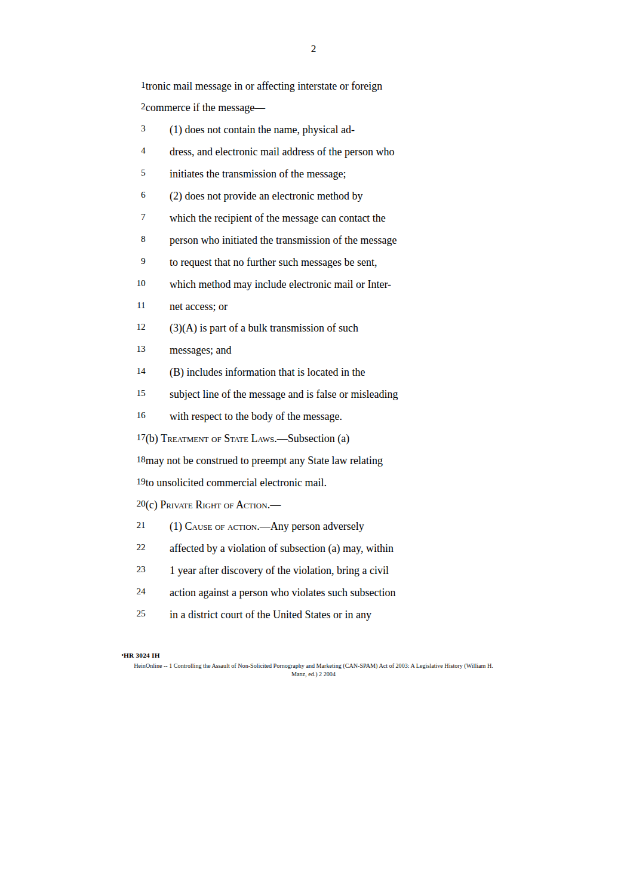2
| 1 | tronic mail message in or affecting interstate or foreign |
| 2 | commerce if the message— |
| 3 | (1) does not contain the name, physical ad- |
| 4 | dress, and electronic mail address of the person who |
| 5 | initiates the transmission of the message; |
| 6 | (2) does not provide an electronic method by |
| 7 | which the recipient of the message can contact the |
| 8 | person who initiated the transmission of the message |
| 9 | to request that no further such messages be sent, |
| 10 | which method may include electronic mail or Inter- |
| 11 | net access; or |
| 12 | (3)(A) is part of a bulk transmission of such |
| 13 | messages; and |
| 14 | (B) includes information that is located in the |
| 15 | subject line of the message and is false or misleading |
| 16 | with respect to the body of the message. |
| 17 | (b) Treatment of State Laws. —Subsection (a) |
| 18 | may not be construed to preempt any State law relating |
| 19 | to unsolicited commercial electronic mail. |
| 20 | (c) Private Right of Action. — |
| 21 | (1) Cause of action. —Any person adversely |
| 22 | affected by a violation of subsection (a) may, within |
| 23 | 1 year after discovery of the violation, bring a civil |
| 24 | action against a person who violates such subsection |
| 25 | in a district court of the United States or in any |
•HR 3024 IH
HeinOnline -- 1 Controlling the Assault of Non-Solicited Pornography and Marketing (CAN-SPAM) Act of 2003: A Legislative History (William H.
Manz, ed.) 2 2004